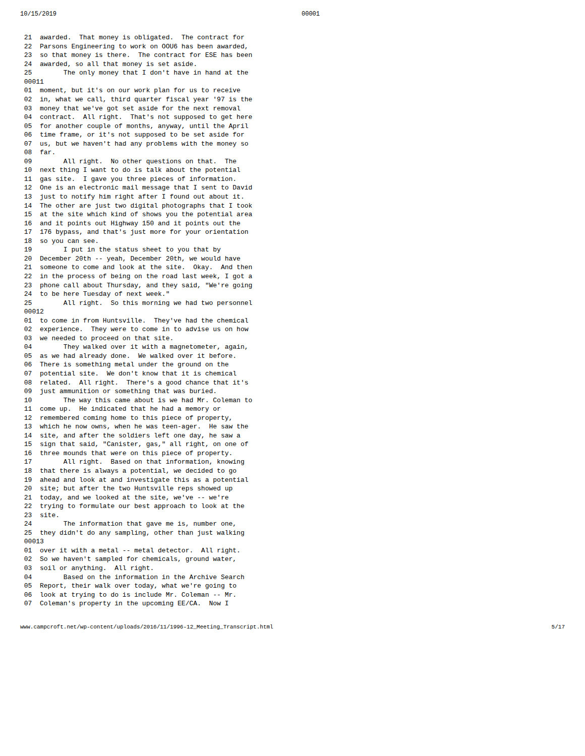10/15/2019 00001
 21  awarded.  That money is obligated.  The contract for
 22  Parsons Engineering to work on OOU6 has been awarded,
 23  so that money is there.  The contract for ESE has been
 24  awarded, so all that money is set aside.
 25        The only money that I don't have in hand at the
 00011
 01  moment, but it's on our work plan for us to receive
 02  in, what we call, third quarter fiscal year '97 is the
 03  money that we've got set aside for the next removal
 04  contract.  All right.  That's not supposed to get here
 05  for another couple of months, anyway, until the April
 06  time frame, or it's not supposed to be set aside for
 07  us, but we haven't had any problems with the money so
 08  far.
 09        All right.  No other questions on that.  The
 10  next thing I want to do is talk about the potential
 11  gas site.  I gave you three pieces of information.
 12  One is an electronic mail message that I sent to David
 13  just to notify him right after I found out about it.
 14  The other are just two digital photographs that I took
 15  at the site which kind of shows you the potential area
 16  and it points out Highway 150 and it points out the
 17  176 bypass, and that's just more for your orientation
 18  so you can see.
 19        I put in the status sheet to you that by
 20  December 20th -- yeah, December 20th, we would have
 21  someone to come and look at the site.  Okay.  And then
 22  in the process of being on the road last week, I got a
 23  phone call about Thursday, and they said, "We're going
 24  to be here Tuesday of next week."
 25        All right.  So this morning we had two personnel
 00012
 01  to come in from Huntsville.  They've had the chemical
 02  experience.  They were to come in to advise us on how
 03  we needed to proceed on that site.
 04        They walked over it with a magnetometer, again,
 05  as we had already done.  We walked over it before.
 06  There is something metal under the ground on the
 07  potential site.  We don't know that it is chemical
 08  related.  All right.  There's a good chance that it's
 09  just ammunition or something that was buried.
 10        The way this came about is we had Mr. Coleman to
 11  come up.  He indicated that he had a memory or
 12  remembered coming home to this piece of property,
 13  which he now owns, when he was teen-ager.  He saw the
 14  site, and after the soldiers left one day, he saw a
 15  sign that said, "Canister, gas," all right, on one of
 16  three mounds that were on this piece of property.
 17        All right.  Based on that information, knowing
 18  that there is always a potential, we decided to go
 19  ahead and look at and investigate this as a potential
 20  site; but after the two Huntsville reps showed up
 21  today, and we looked at the site, we've -- we're
 22  trying to formulate our best approach to look at the
 23  site.
 24        The information that gave me is, number one,
 25  they didn't do any sampling, other than just walking
 00013
 01  over it with a metal -- metal detector.  All right.
 02  So we haven't sampled for chemicals, ground water,
 03  soil or anything.  All right.
 04        Based on the information in the Archive Search
 05  Report, their walk over today, what we're going to
 06  look at trying to do is include Mr. Coleman -- Mr.
 07  Coleman's property in the upcoming EE/CA.  Now I
www.campcroft.net/wp-content/uploads/2016/11/1996-12_Meeting_Transcript.html 5/17